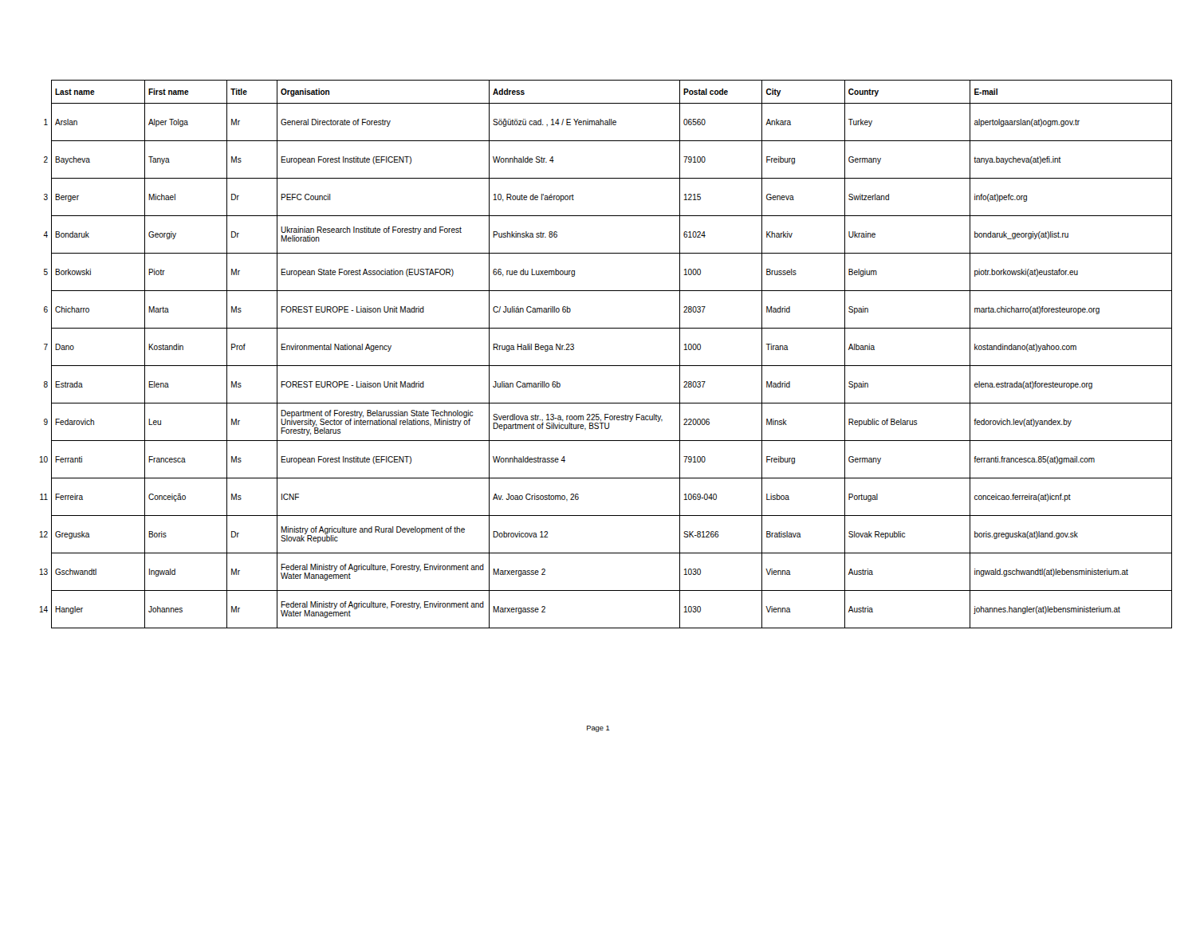| | Last name | First name | Title | Organisation | Address | Postal code | City | Country | E-mail |
| --- | --- | --- | --- | --- | --- | --- | --- | --- | --- |
| 1 | Arslan | Alper Tolga | Mr | General Directorate of Forestry | Söğütözü cad. , 14 / E Yenimahalle | 06560 | Ankara | Turkey | alpertolgaarslan(at)ogm.gov.tr |
| 2 | Baycheva | Tanya | Ms | European Forest Institute (EFICENT) | Wonnhalde Str. 4 | 79100 | Freiburg | Germany | tanya.baycheva(at)efi.int |
| 3 | Berger | Michael | Dr | PEFC Council | 10, Route de l'aéroport | 1215 | Geneva | Switzerland | info(at)pefc.org |
| 4 | Bondaruk | Georgiy | Dr | Ukrainian Research Institute of Forestry and Forest Melioration | Pushkinska str. 86 | 61024 | Kharkiv | Ukraine | bondaruk_georgiy(at)list.ru |
| 5 | Borkowski | Piotr | Mr | European State Forest Association (EUSTAFOR) | 66, rue du Luxembourg | 1000 | Brussels | Belgium | piotr.borkowski(at)eustafor.eu |
| 6 | Chicharro | Marta | Ms | FOREST EUROPE - Liaison Unit Madrid | C/ Julián Camarillo 6b | 28037 | Madrid | Spain | marta.chicharro(at)foresteurope.org |
| 7 | Dano | Kostandin | Prof | Environmental National Agency | Rruga Halil Bega Nr.23 | 1000 | Tirana | Albania | kostandindano(at)yahoo.com |
| 8 | Estrada | Elena | Ms | FOREST EUROPE - Liaison Unit Madrid | Julian Camarillo 6b | 28037 | Madrid | Spain | elena.estrada(at)foresteurope.org |
| 9 | Fedarovich | Leu | Mr | Department of Forestry, Belarussian State Technologic University, Sector of international relations, Ministry of Forestry, Belarus | Sverdlova str., 13-a, room 225, Forestry Faculty, Department of Silviculture, BSTU | 220006 | Minsk | Republic of Belarus | fedorovich.lev(at)yandex.by |
| 10 | Ferranti | Francesca | Ms | European Forest Institute (EFICENT) | Wonnhaldestrasse 4 | 79100 | Freiburg | Germany | ferranti.francesca.85(at)gmail.com |
| 11 | Ferreira | Conceição | Ms | ICNF | Av. Joao Crisostomo, 26 | 1069-040 | Lisboa | Portugal | conceicao.ferreira(at)icnf.pt |
| 12 | Greguska | Boris | Dr | Ministry of Agriculture and Rural Development of the Slovak Republic | Dobrovicova 12 | SK-81266 | Bratislava | Slovak Republic | boris.greguska(at)land.gov.sk |
| 13 | Gschwandtl | Ingwald | Mr | Federal Ministry of Agriculture, Forestry, Environment and Water Management | Marxergasse 2 | 1030 | Vienna | Austria | ingwald.gschwandtl(at)lebensministerium.at |
| 14 | Hangler | Johannes | Mr | Federal Ministry of Agriculture, Forestry, Environment and Water Management | Marxergasse 2 | 1030 | Vienna | Austria | johannes.hangler(at)lebensministerium.at |
Page 1